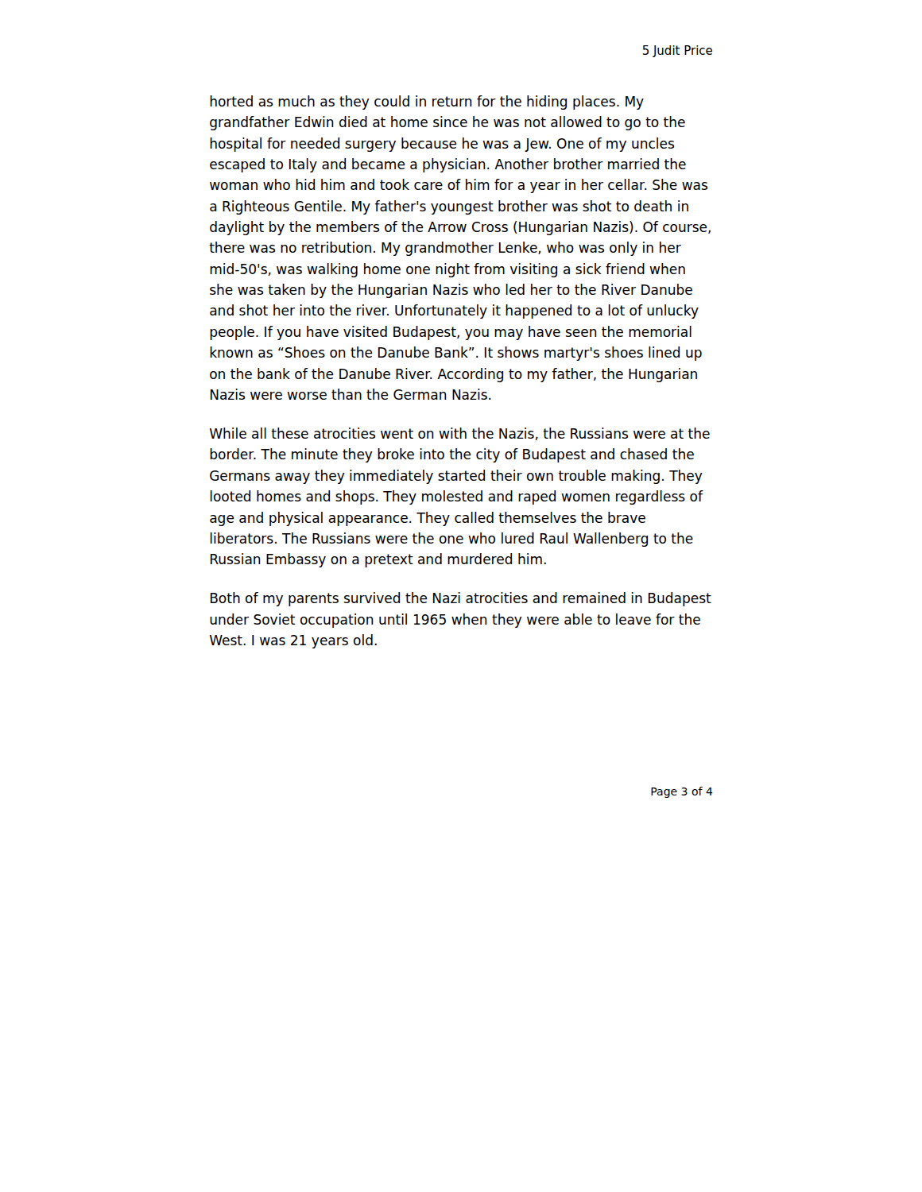5 Judit Price
horted as much as they could in return for the hiding places. My grandfather Edwin died at home since he was not allowed to go to the hospital for needed surgery because he was a Jew. One of my uncles escaped to Italy and became a physician. Another brother married the woman who hid him and took care of him for a year in her cellar. She was a Righteous Gentile. My father's youngest brother was shot to death in daylight by the members of the Arrow Cross (Hungarian Nazis). Of course, there was no retribution. My grandmother Lenke, who was only in her mid-50's, was walking home one night from visiting a sick friend when she was taken by the Hungarian Nazis who led her to the River Danube and shot her into the river. Unfortunately it happened to a lot of unlucky people. If you have visited Budapest, you may have seen the memorial known as “Shoes on the Danube Bank”. It shows martyr's shoes lined up on the bank of the Danube River. According to my father, the Hungarian Nazis were worse than the German Nazis.
While all these atrocities went on with the Nazis, the Russians were at the border. The minute they broke into the city of Budapest and chased the Germans away they immediately started their own trouble making. They looted homes and shops. They molested and raped women regardless of age and physical appearance. They called themselves the brave liberators. The Russians were the one who lured Raul Wallenberg to the Russian Embassy on a pretext and murdered him.
Both of my parents survived the Nazi atrocities and remained in Budapest under Soviet occupation until 1965 when they were able to leave for the West. I was 21 years old.
Page 3 of 4